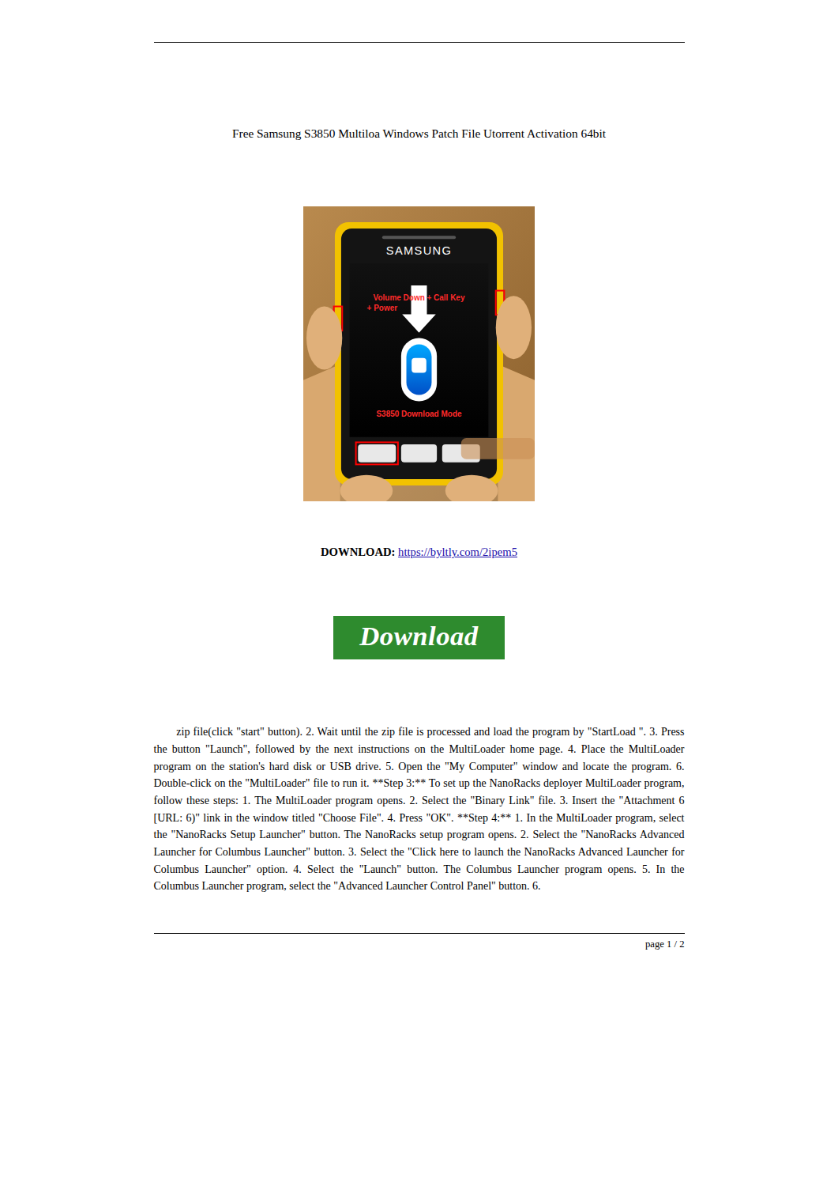Free Samsung S3850 Multiloa Windows Patch File Utorrent Activation 64bit
DOWNLOAD: https://byltly.com/2ipem5
Download
zip file(click "start" button). 2. Wait until the zip file is processed and load the program by "StartLoad ". 3. Press the button "Launch", followed by the next instructions on the MultiLoader home page. 4. Place the MultiLoader program on the station's hard disk or USB drive. 5. Open the "My Computer" window and locate the program. 6. Double-click on the "MultiLoader" file to run it. **Step 3:** To set up the NanoRacks deployer MultiLoader program, follow these steps: 1. The MultiLoader program opens. 2. Select the "Binary Link" file. 3. Insert the "Attachment 6 [URL: 6)" link in the window titled "Choose File". 4. Press "OK". **Step 4:** 1. In the MultiLoader program, select the "NanoRacks Setup Launcher" button. The NanoRacks setup program opens. 2. Select the "NanoRacks Advanced Launcher for Columbus Launcher" button. 3. Select the "Click here to launch the NanoRacks Advanced Launcher for Columbus Launcher" option. 4. Select the "Launch" button. The Columbus Launcher program opens. 5. In the Columbus Launcher program, select the "Advanced Launcher Control Panel" button. 6.
page 1 / 2